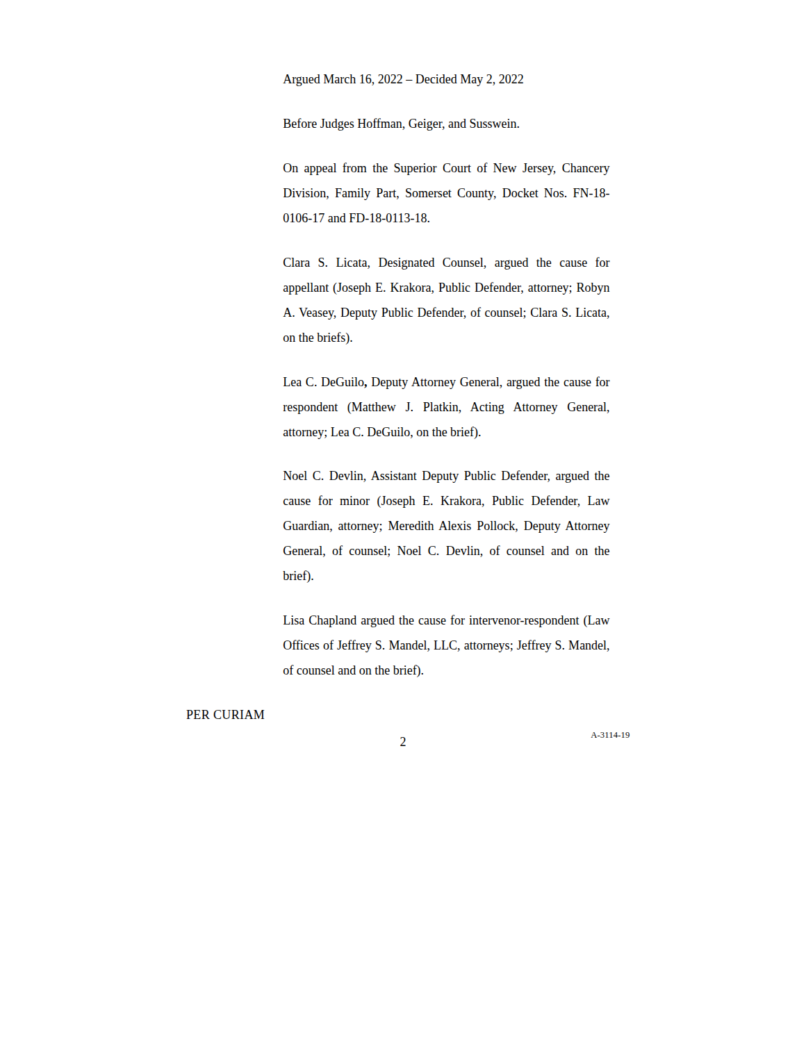Argued March 16, 2022 – Decided May 2, 2022
Before Judges Hoffman, Geiger, and Susswein.
On appeal from the Superior Court of New Jersey, Chancery Division, Family Part, Somerset County, Docket Nos. FN-18-0106-17 and FD-18-0113-18.
Clara S. Licata, Designated Counsel, argued the cause for appellant (Joseph E. Krakora, Public Defender, attorney; Robyn A. Veasey, Deputy Public Defender, of counsel; Clara S. Licata, on the briefs).
Lea C. DeGuilo, Deputy Attorney General, argued the cause for respondent (Matthew J. Platkin, Acting Attorney General, attorney; Lea C. DeGuilo, on the brief).
Noel C. Devlin, Assistant Deputy Public Defender, argued the cause for minor (Joseph E. Krakora, Public Defender, Law Guardian, attorney; Meredith Alexis Pollock, Deputy Attorney General, of counsel; Noel C. Devlin, of counsel and on the brief).
Lisa Chapland argued the cause for intervenor-respondent (Law Offices of Jeffrey S. Mandel, LLC, attorneys; Jeffrey S. Mandel, of counsel and on the brief).
PER CURIAM
2 A-3114-19